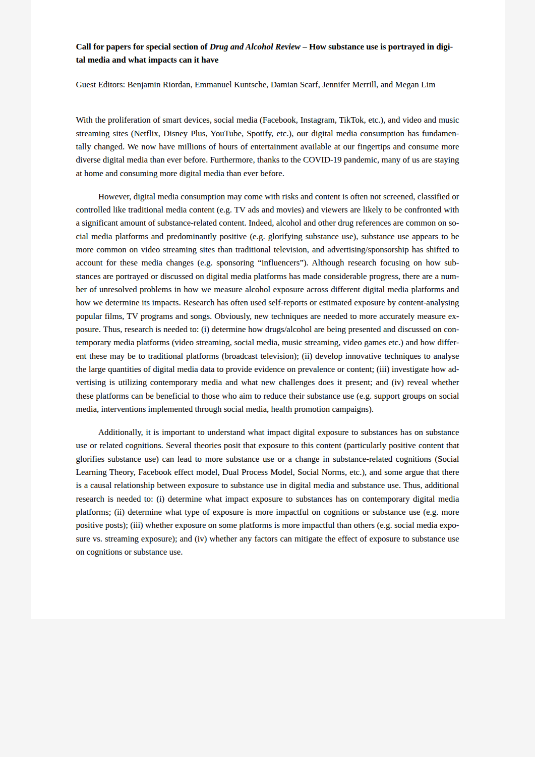Call for papers for special section of Drug and Alcohol Review – How substance use is portrayed in digital media and what impacts can it have
Guest Editors: Benjamin Riordan, Emmanuel Kuntsche, Damian Scarf, Jennifer Merrill, and Megan Lim
With the proliferation of smart devices, social media (Facebook, Instagram, TikTok, etc.), and video and music streaming sites (Netflix, Disney Plus, YouTube, Spotify, etc.), our digital media consumption has fundamentally changed. We now have millions of hours of entertainment available at our fingertips and consume more diverse digital media than ever before. Furthermore, thanks to the COVID-19 pandemic, many of us are staying at home and consuming more digital media than ever before.
However, digital media consumption may come with risks and content is often not screened, classified or controlled like traditional media content (e.g. TV ads and movies) and viewers are likely to be confronted with a significant amount of substance-related content. Indeed, alcohol and other drug references are common on social media platforms and predominantly positive (e.g. glorifying substance use), substance use appears to be more common on video streaming sites than traditional television, and advertising/sponsorship has shifted to account for these media changes (e.g. sponsoring “influencers”). Although research focusing on how substances are portrayed or discussed on digital media platforms has made considerable progress, there are a number of unresolved problems in how we measure alcohol exposure across different digital media platforms and how we determine its impacts. Research has often used self-reports or estimated exposure by content-analysing popular films, TV programs and songs. Obviously, new techniques are needed to more accurately measure exposure. Thus, research is needed to: (i) determine how drugs/alcohol are being presented and discussed on contemporary media platforms (video streaming, social media, music streaming, video games etc.) and how different these may be to traditional platforms (broadcast television); (ii) develop innovative techniques to analyse the large quantities of digital media data to provide evidence on prevalence or content; (iii) investigate how advertising is utilizing contemporary media and what new challenges does it present; and (iv) reveal whether these platforms can be beneficial to those who aim to reduce their substance use (e.g. support groups on social media, interventions implemented through social media, health promotion campaigns).
Additionally, it is important to understand what impact digital exposure to substances has on substance use or related cognitions. Several theories posit that exposure to this content (particularly positive content that glorifies substance use) can lead to more substance use or a change in substance-related cognitions (Social Learning Theory, Facebook effect model, Dual Process Model, Social Norms, etc.), and some argue that there is a causal relationship between exposure to substance use in digital media and substance use. Thus, additional research is needed to: (i) determine what impact exposure to substances has on contemporary digital media platforms; (ii) determine what type of exposure is more impactful on cognitions or substance use (e.g. more positive posts); (iii) whether exposure on some platforms is more impactful than others (e.g. social media exposure vs. streaming exposure); and (iv) whether any factors can mitigate the effect of exposure to substance use on cognitions or substance use.